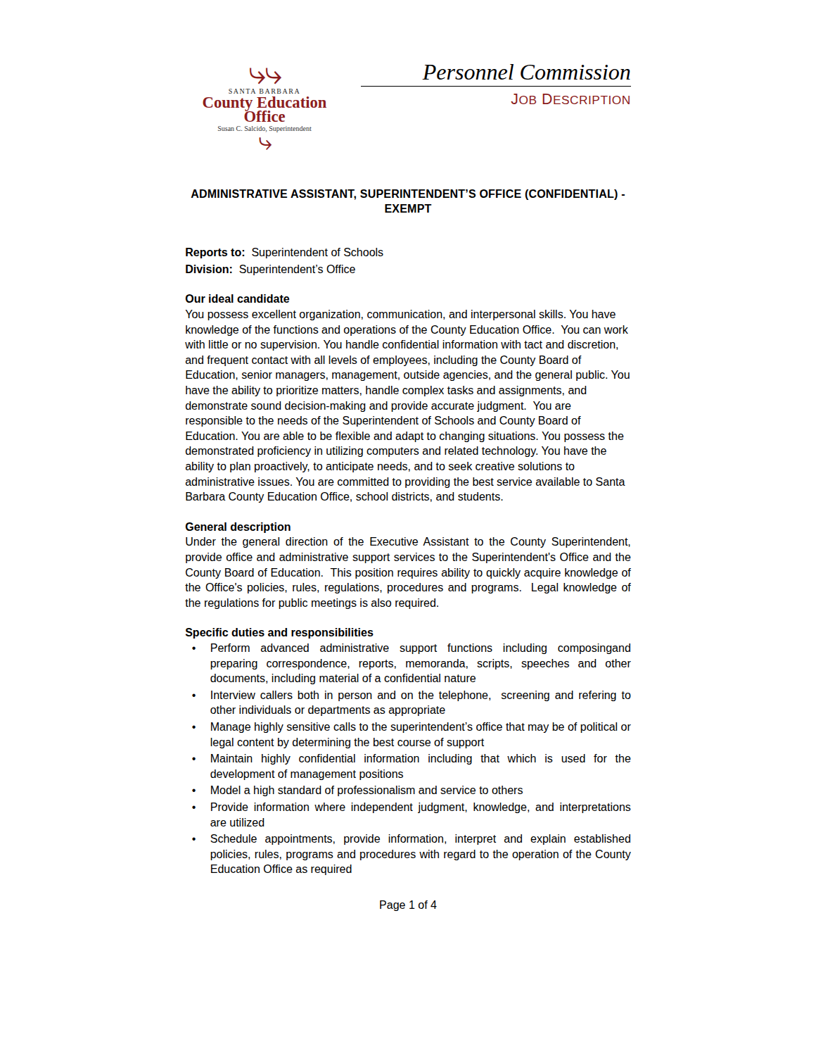⤷⤷
Santa Barbara
County EducationOffice
Susan C. Salcido, Superintendent
⤷
Personnel Commission
JOB DESCRIPTION
ADMINISTRATIVE ASSISTANT, SUPERINTENDENT’S OFFICE (CONFIDENTIAL) - EXEMPT
Reports to: Superintendent of Schools
Division: Superintendent’s Office
Our ideal candidate
You possess excellent organization, communication, and interpersonal skills. You have knowledge of the functions and operations of the County Education Office. You can work with little or no supervision. You handle confidential information with tact and discretion, and frequent contact with all levels of employees, including the County Board of Education, senior managers, management, outside agencies, and the general public. You have the ability to prioritize matters, handle complex tasks and assignments, and demonstrate sound decision-making and provide accurate judgment. You are responsible to the needs of the Superintendent of Schools and County Board of Education. You are able to be flexible and adapt to changing situations. You possess the demonstrated proficiency in utilizing computers and related technology. You have the ability to plan proactively, to anticipate needs, and to seek creative solutions to administrative issues. You are committed to providing the best service available to Santa Barbara County Education Office, school districts, and students.
General description
Under the general direction of the Executive Assistant to the County Superintendent, provide office and administrative support services to the Superintendent's Office and the County Board of Education. This position requires ability to quickly acquire knowledge of the Office's policies, rules, regulations, procedures and programs. Legal knowledge of the regulations for public meetings is also required.
Specific duties and responsibilities
Perform advanced administrative support functions including composingand preparing correspondence, reports, memoranda, scripts, speeches and other documents, including material of a confidential nature
Interview callers both in person and on the telephone, screening and refering to other individuals or departments as appropriate
Manage highly sensitive calls to the superintendent’s office that may be of political or legal content by determining the best course of support
Maintain highly confidential information including that which is used for the development of management positions
Model a high standard of professionalism and service to others
Provide information where independent judgment, knowledge, and interpretations are utilized
Schedule appointments, provide information, interpret and explain established policies, rules, programs and procedures with regard to the operation of the County Education Office as required
Page 1 of 4